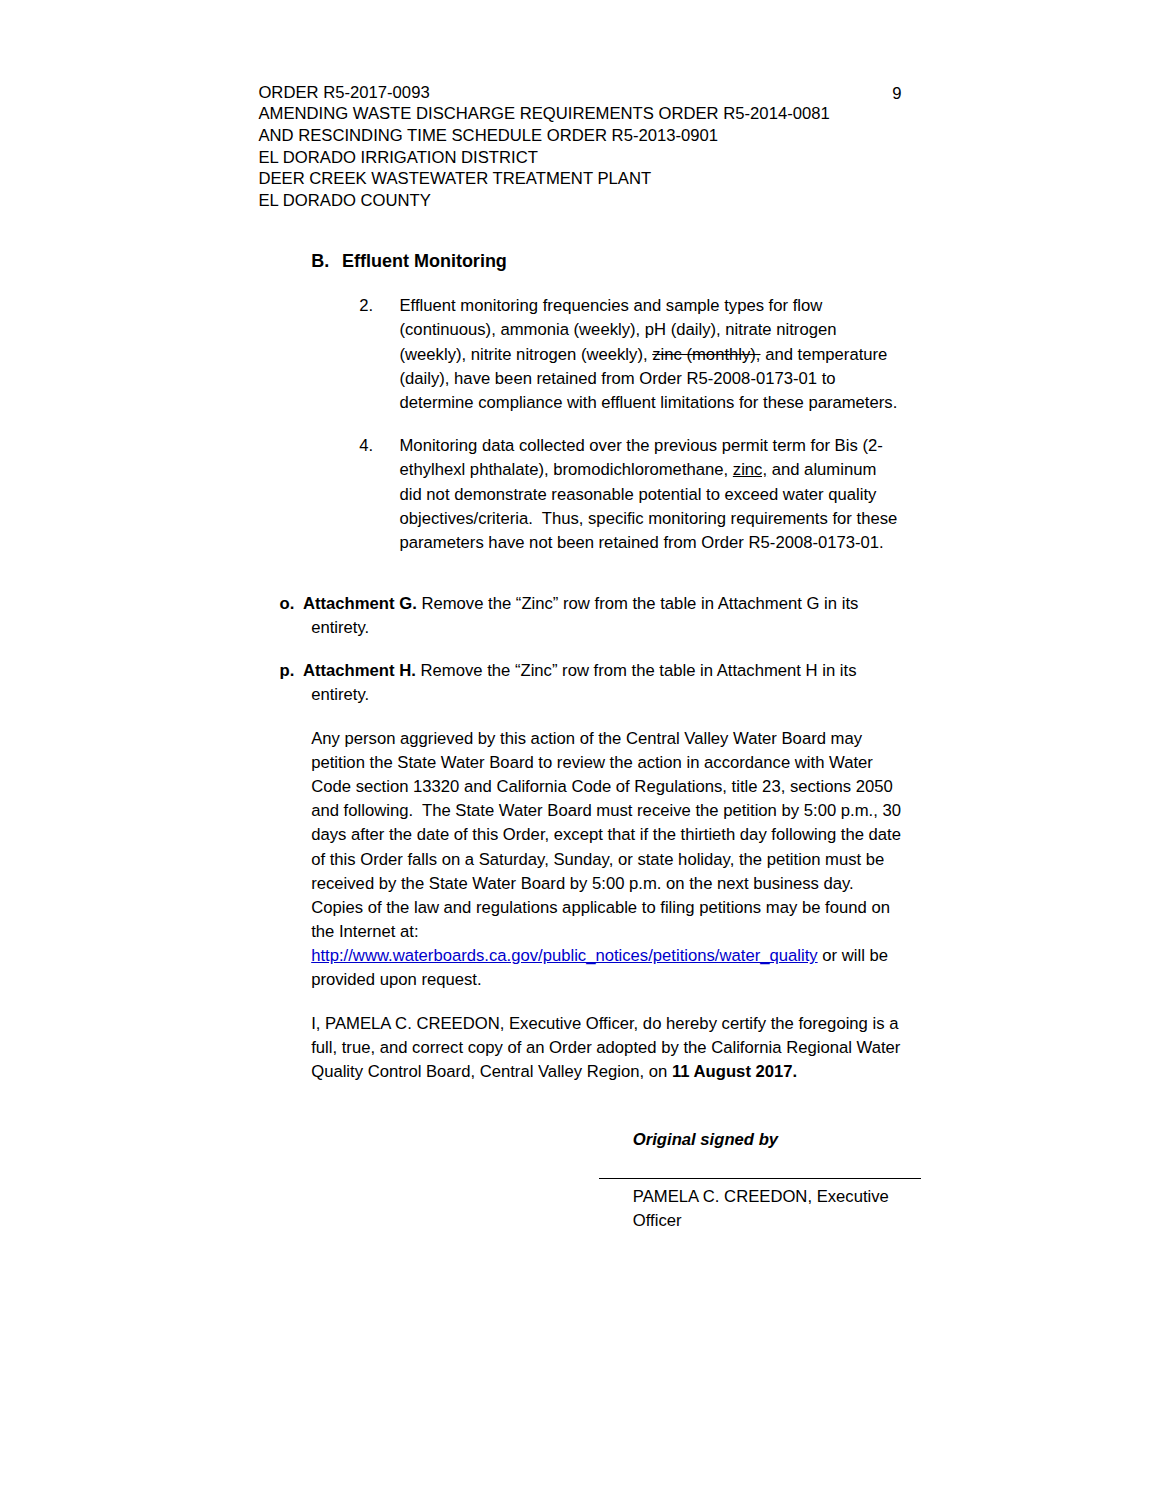9
ORDER R5-2017-0093
AMENDING WASTE DISCHARGE REQUIREMENTS ORDER R5-2014-0081
AND RESCINDING TIME SCHEDULE ORDER R5-2013-0901
EL DORADO IRRIGATION DISTRICT
DEER CREEK WASTEWATER TREATMENT PLANT
EL DORADO COUNTY
B. Effluent Monitoring
2. Effluent monitoring frequencies and sample types for flow (continuous), ammonia (weekly), pH (daily), nitrate nitrogen (weekly), nitrite nitrogen (weekly), zinc (monthly), and temperature (daily), have been retained from Order R5-2008-0173-01 to determine compliance with effluent limitations for these parameters.
4. Monitoring data collected over the previous permit term for Bis (2-ethylhexl phthalate), bromodichloromethane, zinc, and aluminum did not demonstrate reasonable potential to exceed water quality objectives/criteria. Thus, specific monitoring requirements for these parameters have not been retained from Order R5-2008-0173-01.
o. Attachment G. Remove the “Zinc” row from the table in Attachment G in its entirety.
p. Attachment H. Remove the “Zinc” row from the table in Attachment H in its entirety.
Any person aggrieved by this action of the Central Valley Water Board may petition the State Water Board to review the action in accordance with Water Code section 13320 and California Code of Regulations, title 23, sections 2050 and following. The State Water Board must receive the petition by 5:00 p.m., 30 days after the date of this Order, except that if the thirtieth day following the date of this Order falls on a Saturday, Sunday, or state holiday, the petition must be received by the State Water Board by 5:00 p.m. on the next business day. Copies of the law and regulations applicable to filing petitions may be found on the Internet at:
http://www.waterboards.ca.gov/public_notices/petitions/water_quality or will be provided upon request.
I, PAMELA C. CREEDON, Executive Officer, do hereby certify the foregoing is a full, true, and correct copy of an Order adopted by the California Regional Water Quality Control Board, Central Valley Region, on 11 August 2017.
Original signed by
PAMELA C. CREEDON, Executive Officer